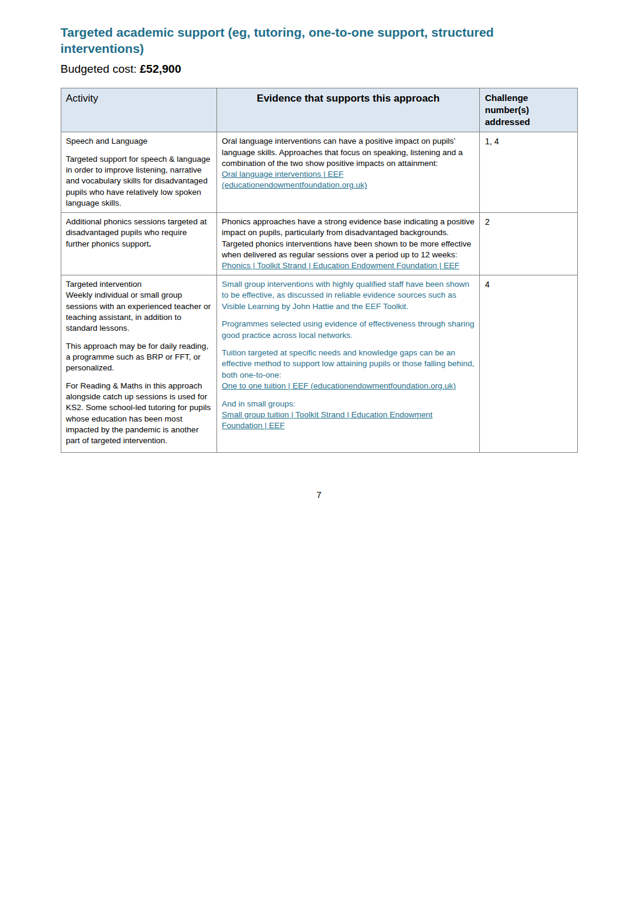Targeted academic support (eg, tutoring, one-to-one support, structured interventions)
Budgeted cost: £52,900
| Activity | Evidence that supports this approach | Challenge number(s) addressed |
| --- | --- | --- |
| Speech and Language Targeted support for speech & language in order to improve listening, narrative and vocabulary skills for disadvantaged pupils who have relatively low spoken language skills. | Oral language interventions can have a positive impact on pupils’ language skills. Approaches that focus on speaking, listening and a combination of the two show positive impacts on attainment: Oral language interventions / EEF (educationendowmentfoundation.org.uk) | 1, 4 |
| Additional phonics sessions targeted at disadvantaged pupils who require further phonics support . | Phonics approaches have a strong evidence base indicating a positive impact on pupils, particularly from disadvantaged backgrounds. Targeted phonics interventions have been shown to be more effective when delivered as regular sessions over a period up to 12 weeks: Phonics / Toolkit Strand / Education Endowment Foundation / EEF | 2 |
| Targeted intervention Weekly individual or small group sessions with an experienced teacher or teaching assistant, in addition to standard lessons. This approach may be for daily reading, a programme such as BRP or FFT, or personalized. For Reading & Maths in this approach alongside catch up sessions is used for KS2. Some school-led tutoring for pupils whose education has been most impacted by the pandemic is another part of targeted intervention. | Small group interventions with highly qualified staff have been shown to be effective, as discussed in reliable evidence sources such as Visible Learning by John Hattie and the EEF Toolkit. Programmes selected using evidence of effectiveness through sharing good practice across local networks. Tuition targeted at specific needs and knowledge gaps can be an effective method to support low attaining pupils or those falling behind, both one-to-one: One to one tuition / EEF (educationendowmentfoundation.org.uk) And in small groups: Small group tuition / Toolkit Strand / Education Endowment Foundation / EEF | 4 |
7